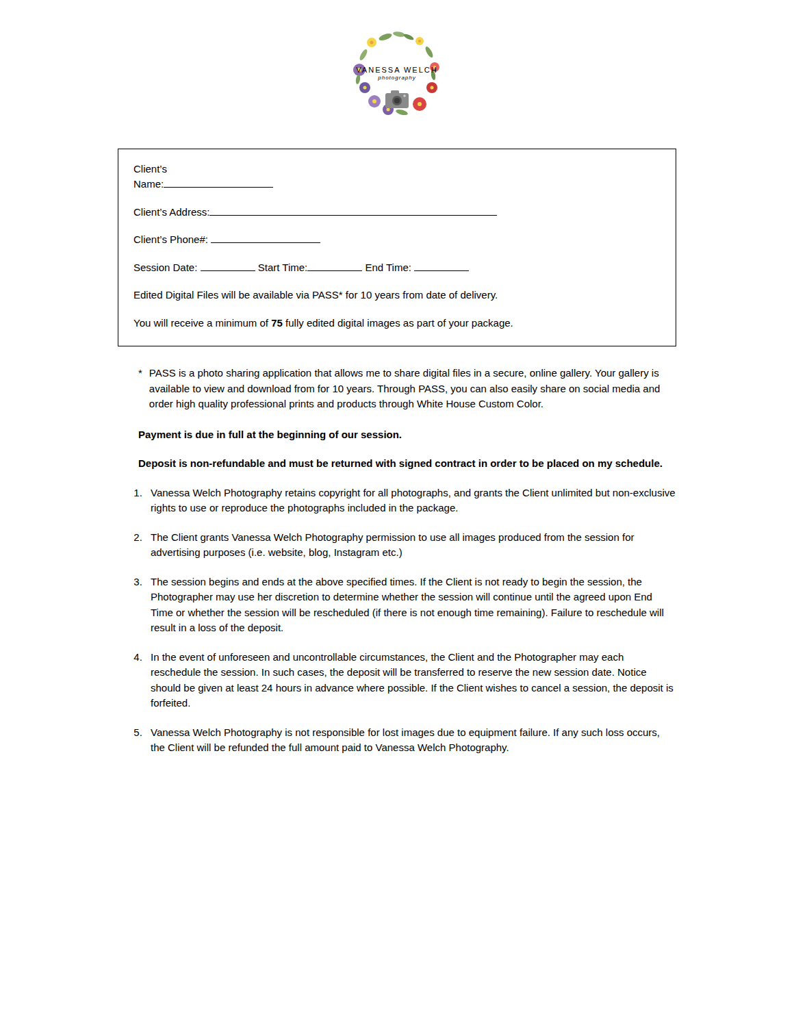VANESSA WELCH
photography
Client’s
Name:
Client’s Address:
Client’s Phone#:
Session Date: Start Time: End Time:
Edited Digital Files will be available via PASS* for 10 years from date of delivery.
You will receive a minimum of 75 fully edited digital images as part of your package.
* PASS is a photo sharing application that allows me to share digital files in a secure, online gallery. Your gallery is available to view and download from for 10 years. Through PASS, you can also easily share on social media and order high quality professional prints and products through White House Custom Color.
Payment is due in full at the beginning of our session.
Deposit is non-refundable and must be returned with signed contract in order to be placed on my schedule.
Vanessa Welch Photography retains copyright for all photographs, and grants the Client unlimited but non-exclusive rights to use or reproduce the photographs included in the package.
The Client grants Vanessa Welch Photography permission to use all images produced from the session for advertising purposes (i.e. website, blog, Instagram etc.)
The session begins and ends at the above specified times. If the Client is not ready to begin the session, the Photographer may use her discretion to determine whether the session will continue until the agreed upon End Time or whether the session will be rescheduled (if there is not enough time remaining). Failure to reschedule will result in a loss of the deposit.
In the event of unforeseen and uncontrollable circumstances, the Client and the Photographer may each reschedule the session. In such cases, the deposit will be transferred to reserve the new session date. Notice should be given at least 24 hours in advance where possible. If the Client wishes to cancel a session, the deposit is forfeited.
Vanessa Welch Photography is not responsible for lost images due to equipment failure. If any such loss occurs, the Client will be refunded the full amount paid to Vanessa Welch Photography.